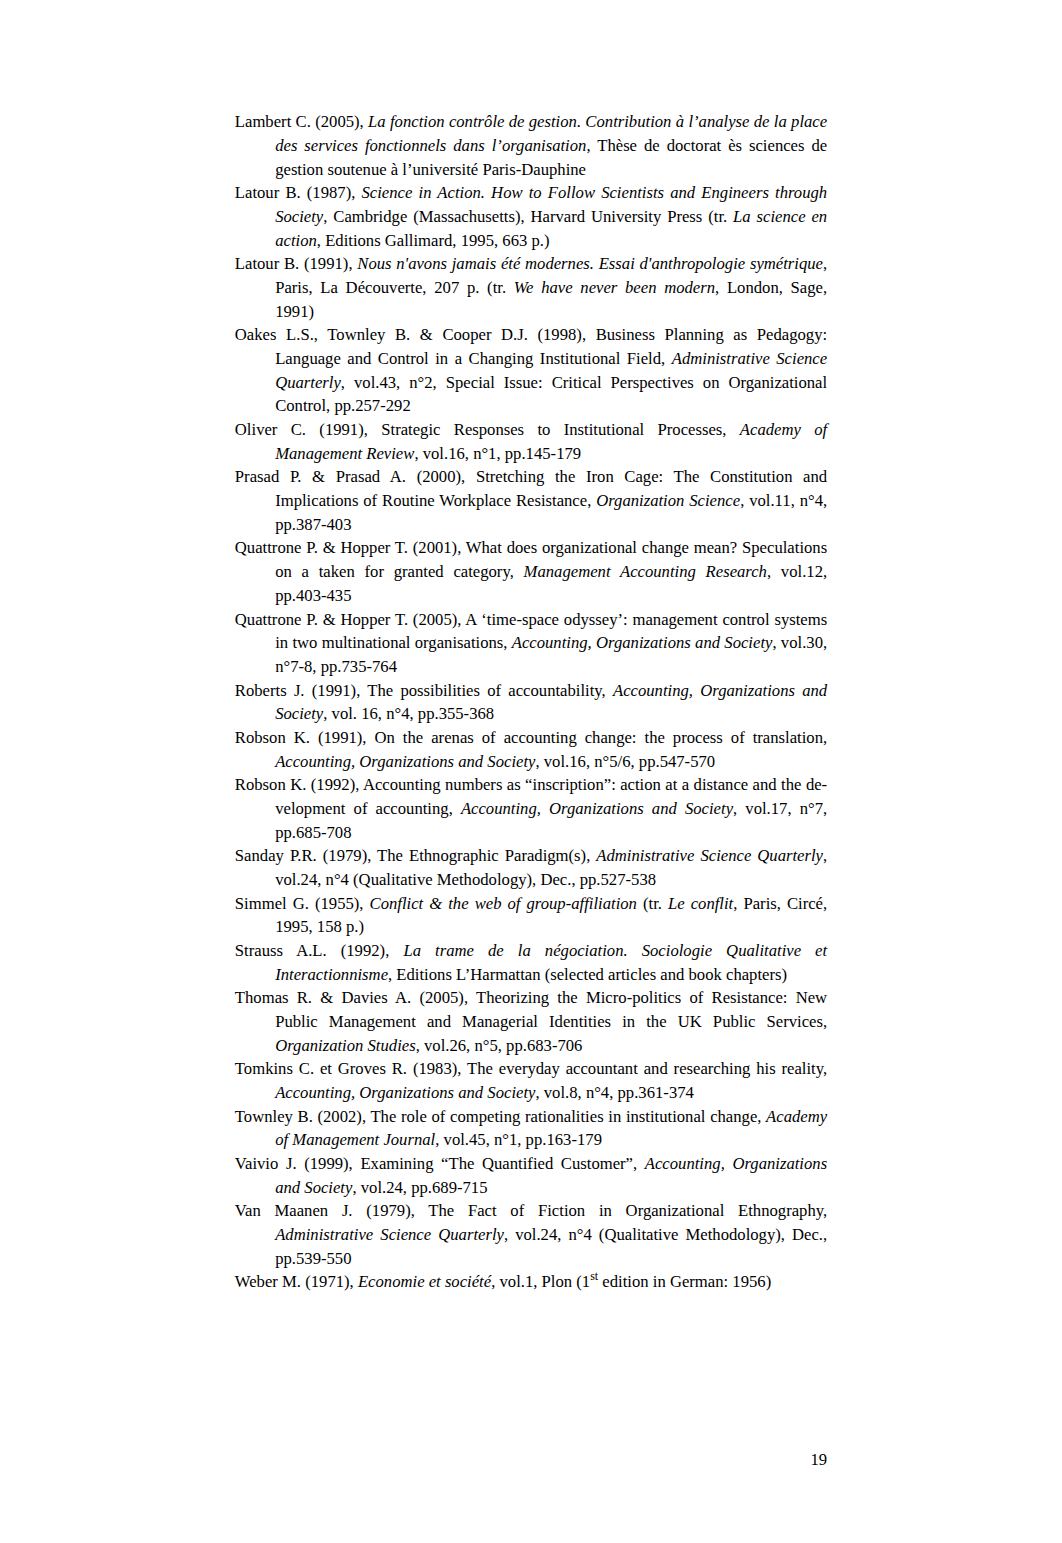Lambert C. (2005), La fonction contrôle de gestion. Contribution à l’analyse de la place des services fonctionnels dans l’organisation, Thèse de doctorat ès sciences de gestion soutenue à l’université Paris-Dauphine
Latour B. (1987), Science in Action. How to Follow Scientists and Engineers through Society, Cambridge (Massachusetts), Harvard University Press (tr. La science en action, Editions Gallimard, 1995, 663 p.)
Latour B. (1991), Nous n'avons jamais été modernes. Essai d'anthropologie symétrique, Paris, La Découverte, 207 p. (tr. We have never been modern, London, Sage, 1991)
Oakes L.S., Townley B. & Cooper D.J. (1998), Business Planning as Pedagogy: Language and Control in a Changing Institutional Field, Administrative Science Quarterly, vol.43, n°2, Special Issue: Critical Perspectives on Organizational Control, pp.257-292
Oliver C. (1991), Strategic Responses to Institutional Processes, Academy of Management Review, vol.16, n°1, pp.145-179
Prasad P. & Prasad A. (2000), Stretching the Iron Cage: The Constitution and Implications of Routine Workplace Resistance, Organization Science, vol.11, n°4, pp.387-403
Quattrone P. & Hopper T. (2001), What does organizational change mean? Speculations on a taken for granted category, Management Accounting Research, vol.12, pp.403-435
Quattrone P. & Hopper T. (2005), A ‘time-space odyssey’: management control systems in two multinational organisations, Accounting, Organizations and Society, vol.30, n°7-8, pp.735-764
Roberts J. (1991), The possibilities of accountability, Accounting, Organizations and Society, vol. 16, n°4, pp.355-368
Robson K. (1991), On the arenas of accounting change: the process of translation, Accounting, Organizations and Society, vol.16, n°5/6, pp.547-570
Robson K. (1992), Accounting numbers as “inscription”: action at a distance and the development of accounting, Accounting, Organizations and Society, vol.17, n°7, pp.685-708
Sanday P.R. (1979), The Ethnographic Paradigm(s), Administrative Science Quarterly, vol.24, n°4 (Qualitative Methodology), Dec., pp.527-538
Simmel G. (1955), Conflict & the web of group-affiliation (tr. Le conflit, Paris, Circé, 1995, 158 p.)
Strauss A.L. (1992), La trame de la négociation. Sociologie Qualitative et Interactionnisme, Editions L’Harmattan (selected articles and book chapters)
Thomas R. & Davies A. (2005), Theorizing the Micro-politics of Resistance: New Public Management and Managerial Identities in the UK Public Services, Organization Studies, vol.26, n°5, pp.683-706
Tomkins C. et Groves R. (1983), The everyday accountant and researching his reality, Accounting, Organizations and Society, vol.8, n°4, pp.361-374
Townley B. (2002), The role of competing rationalities in institutional change, Academy of Management Journal, vol.45, n°1, pp.163-179
Vaivio J. (1999), Examining “The Quantified Customer”, Accounting, Organizations and Society, vol.24, pp.689-715
Van Maanen J. (1979), The Fact of Fiction in Organizational Ethnography, Administrative Science Quarterly, vol.24, n°4 (Qualitative Methodology), Dec., pp.539-550
Weber M. (1971), Economie et société, vol.1, Plon (1st edition in German: 1956)
19